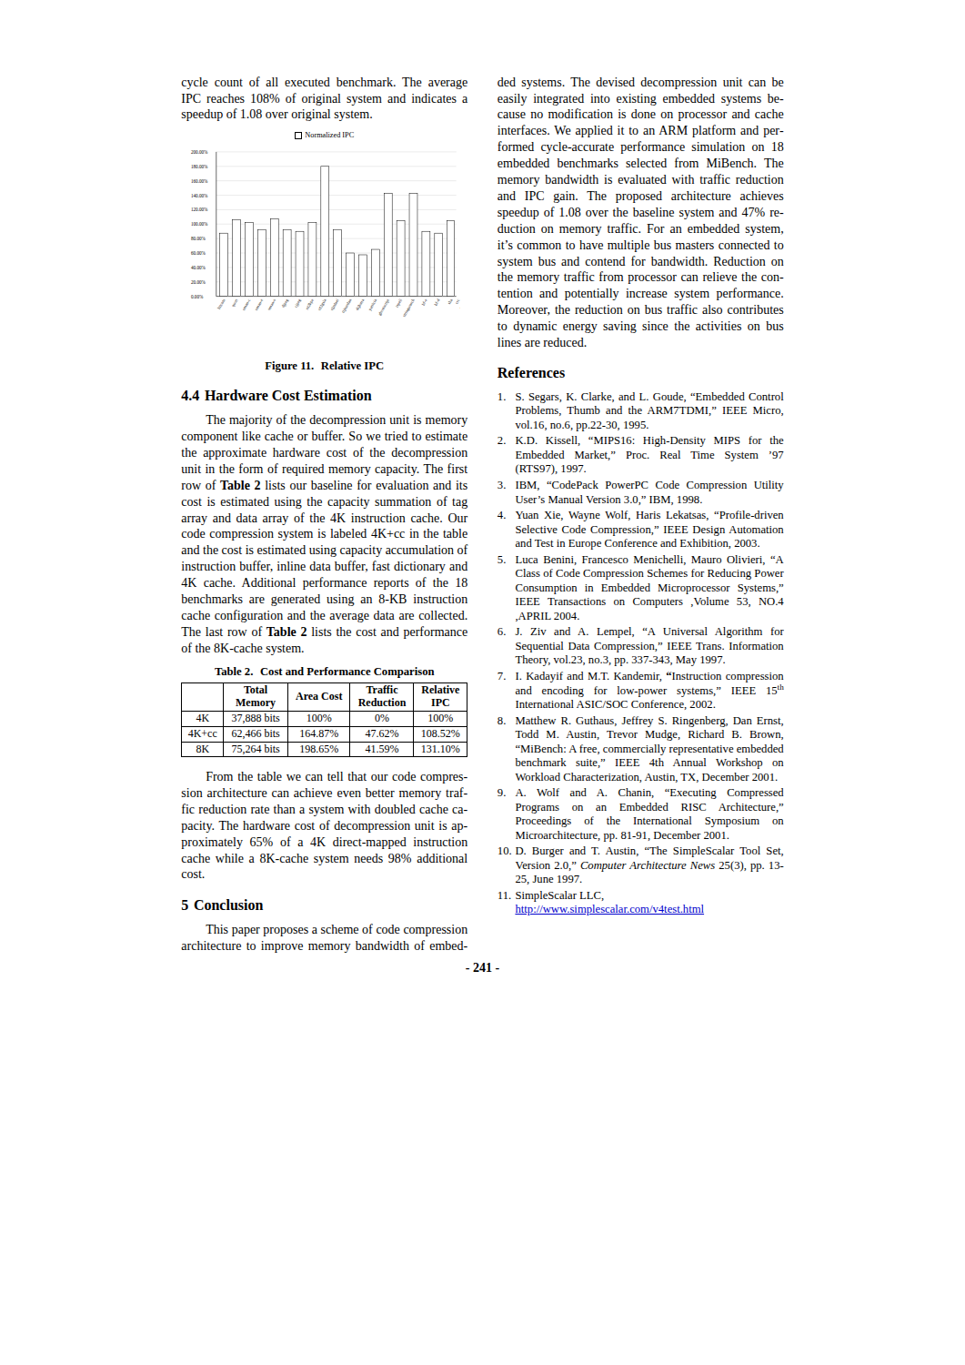cycle count of all executed benchmark. The average IPC reaches 108% of original system and indicates a speedup of 1.08 over original system.
Normalized IPC
200.00% 180.00% 160.00% 140.00% 120.00% 100.00% 80.00% 60.00% 40.00% 20.00% 0.00% bitcnts qsort susan-c susan-e susan-s djpeg cjpeg rtt2bpe rtt2gsla rijndael rijnaedan dijkstra patricia ghostscript ispell stringsearch bf-e bf-d sha crc untask average
Figure 11. Relative IPC
4.4 Hardware Cost Estimation
The majority of the decompression unit is memory component like cache or buffer. So we tried to estimate the approximate hardware cost of the decompression unit in the form of required memory capacity. The first row of Table 2 lists our baseline for evaluation and its cost is estimated using the capacity summation of tag array and data array of the 4K instruction cache. Our code compression system is labeled 4K+cc in the table and the cost is estimated using capacity accumulation of instruction buffer, inline data buffer, fast dictionary and 4K cache. Additional performance reports of the 18 benchmarks are generated using an 8-KB instruction cache configuration and the average data are collected. The last row of Table 2 lists the cost and performance of the 8K-cache system.
Table 2. Cost and Performance Comparison
| | Total Memory | Area Cost | Traffic Reduction | Relative IPC |
| --- | --- | --- | --- | --- |
| 4K | 37,888 bits | 100% | 0% | 100% |
| 4K+cc | 62,466 bits | 164.87% | 47.62% | 108.52% |
| 8K | 75,264 bits | 198.65% | 41.59% | 131.10% |
From the table we can tell that our code compression architecture can achieve even better memory traffic reduction rate than a system with doubled cache capacity. The hardware cost of decompression unit is approximately 65% of a 4K direct-mapped instruction cache while a 8K-cache system needs 98% additional cost.
5 Conclusion
This paper proposes a scheme of code compression architecture to improve memory bandwidth of embedded systems. The devised decompression unit can be easily integrated into existing embedded systems because no modification is done on processor and cache interfaces. We applied it to an ARM platform and performed cycle-accurate performance simulation on 18 embedded benchmarks selected from MiBench. The memory bandwidth is evaluated with traffic reduction and IPC gain. The proposed architecture achieves speedup of 1.08 over the baseline system and 47% reduction on memory traffic. For an embedded system, it’s common to have multiple bus masters connected to system bus and contend for bandwidth. Reduction on the memory traffic from processor can relieve the contention and potentially increase system performance. Moreover, the reduction on bus traffic also contributes to dynamic energy saving since the activities on bus lines are reduced.
References
S. Segars, K. Clarke, and L. Goude, “Embedded Control Problems, Thumb and the ARM7TDMI,” IEEE Micro, vol.16, no.6, pp.22-30, 1995.
K.D. Kissell, “MIPS16: High-Density MIPS for the Embedded Market,” Proc. Real Time System ’97 (RTS97), 1997.
IBM, “CodePack PowerPC Code Compression Utility User’s Manual Version 3.0,” IBM, 1998.
Yuan Xie, Wayne Wolf, Haris Lekatsas, “Profile-driven Selective Code Compression,” IEEE Design Automation and Test in Europe Conference and Exhibition, 2003.
Luca Benini, Francesco Menichelli, Mauro Olivieri, “A Class of Code Compression Schemes for Reducing Power Consumption in Embedded Microprocessor Systems,” IEEE Transactions on Computers ,Volume 53, NO.4 ,APRIL 2004.
J. Ziv and A. Lempel, “A Universal Algorithm for Sequential Data Compression,” IEEE Trans. Information Theory, vol.23, no.3, pp. 337-343, May 1997.
I. Kadayif and M.T. Kandemir, “Instruction compression and encoding for low-power systems,” IEEE 15th International ASIC/SOC Conference, 2002.
Matthew R. Guthaus, Jeffrey S. Ringenberg, Dan Ernst, Todd M. Austin, Trevor Mudge, Richard B. Brown, “MiBench: A free, commercially representative embedded benchmark suite,” IEEE 4th Annual Workshop on Workload Characterization, Austin, TX, December 2001.
A. Wolf and A. Chanin, “Executing Compressed Programs on an Embedded RISC Architecture,” Proceedings of the International Symposium on Microarchitecture, pp. 81-91, December 2001.
D. Burger and T. Austin, “The SimpleScalar Tool Set, Version 2.0,” Computer Architecture News 25(3), pp. 13-25, June 1997.
SimpleScalar LLC,
http://www.simplescalar.com/v4test.html
- 241 -